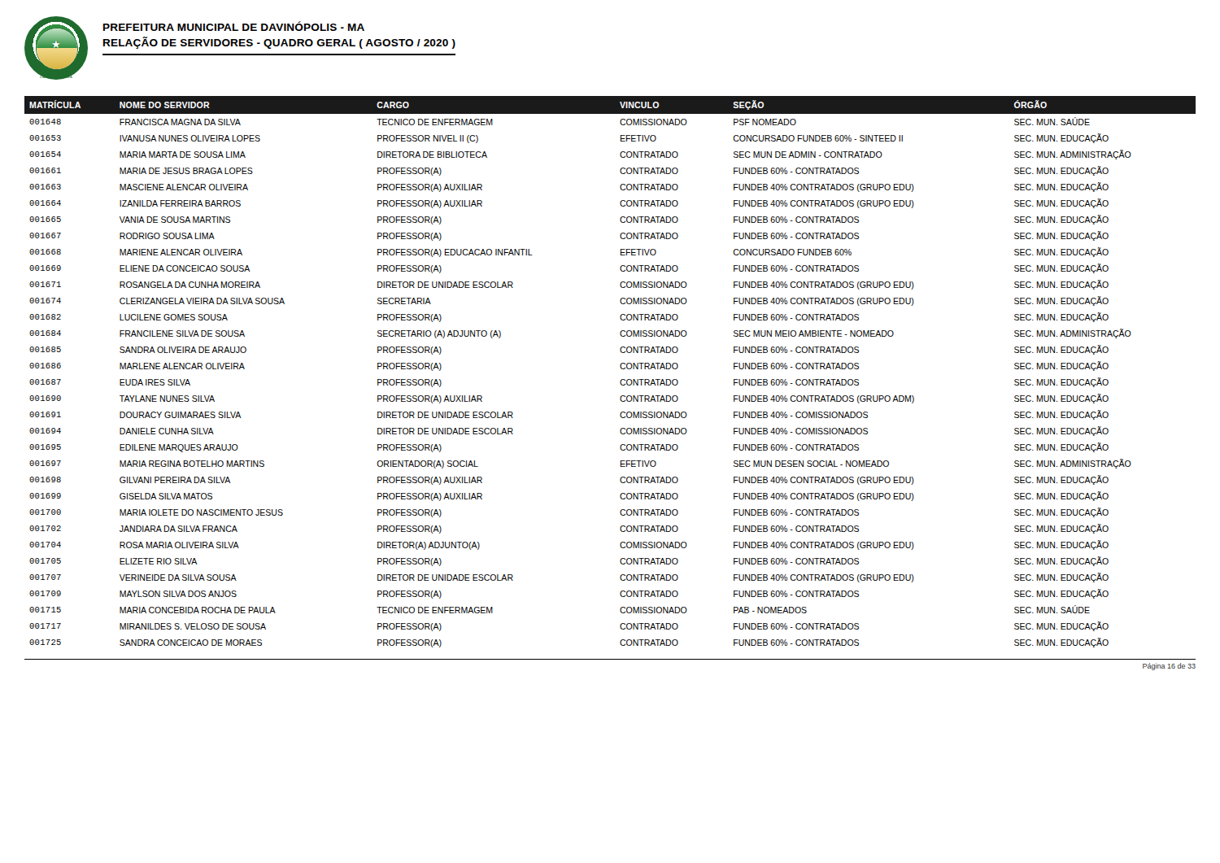★
1997
DAVINÓPOLIS-MA
PREFEITURA MUNICIPAL DE DAVINÓPOLIS - MA
RELAÇÃO DE SERVIDORES - QUADRO GERAL ( AGOSTO / 2020 )
| MATRÍCULA | NOME DO SERVIDOR | CARGO | VINCULO | SEÇÃO | ÓRGÃO |
| --- | --- | --- | --- | --- | --- |
| 001648 | FRANCISCA MAGNA DA SILVA | TECNICO DE ENFERMAGEM | COMISSIONADO | PSF NOMEADO | SEC. MUN. SAÚDE |
| 001653 | IVANUSA NUNES OLIVEIRA LOPES | PROFESSOR NIVEL II (C) | EFETIVO | CONCURSADO FUNDEB 60% - SINTEED II | SEC. MUN. EDUCAÇÃO |
| 001654 | MARIA MARTA DE SOUSA LIMA | DIRETORA DE BIBLIOTECA | CONTRATADO | SEC MUN DE ADMIN - CONTRATADO | SEC. MUN. ADMINISTRAÇÃO |
| 001661 | MARIA DE JESUS BRAGA LOPES | PROFESSOR(A) | CONTRATADO | FUNDEB 60% - CONTRATADOS | SEC. MUN. EDUCAÇÃO |
| 001663 | MASCIENE ALENCAR OLIVEIRA | PROFESSOR(A) AUXILIAR | CONTRATADO | FUNDEB 40% CONTRATADOS (GRUPO EDU) | SEC. MUN. EDUCAÇÃO |
| 001664 | IZANILDA FERREIRA BARROS | PROFESSOR(A) AUXILIAR | CONTRATADO | FUNDEB 40% CONTRATADOS (GRUPO EDU) | SEC. MUN. EDUCAÇÃO |
| 001665 | VANIA DE SOUSA MARTINS | PROFESSOR(A) | CONTRATADO | FUNDEB 60% - CONTRATADOS | SEC. MUN. EDUCAÇÃO |
| 001667 | RODRIGO SOUSA LIMA | PROFESSOR(A) | CONTRATADO | FUNDEB 60% - CONTRATADOS | SEC. MUN. EDUCAÇÃO |
| 001668 | MARIENE ALENCAR OLIVEIRA | PROFESSOR(A) EDUCACAO INFANTIL | EFETIVO | CONCURSADO FUNDEB 60% | SEC. MUN. EDUCAÇÃO |
| 001669 | ELIENE DA CONCEICAO SOUSA | PROFESSOR(A) | CONTRATADO | FUNDEB 60% - CONTRATADOS | SEC. MUN. EDUCAÇÃO |
| 001671 | ROSANGELA DA CUNHA MOREIRA | DIRETOR DE UNIDADE ESCOLAR | COMISSIONADO | FUNDEB 40% CONTRATADOS (GRUPO EDU) | SEC. MUN. EDUCAÇÃO |
| 001674 | CLERIZANGELA VIEIRA DA SILVA SOUSA | SECRETARIA | COMISSIONADO | FUNDEB 40% CONTRATADOS (GRUPO EDU) | SEC. MUN. EDUCAÇÃO |
| 001682 | LUCILENE GOMES SOUSA | PROFESSOR(A) | CONTRATADO | FUNDEB 60% - CONTRATADOS | SEC. MUN. EDUCAÇÃO |
| 001684 | FRANCILENE SILVA DE SOUSA | SECRETARIO (A) ADJUNTO (A) | COMISSIONADO | SEC MUN MEIO AMBIENTE - NOMEADO | SEC. MUN. ADMINISTRAÇÃO |
| 001685 | SANDRA OLIVEIRA DE ARAUJO | PROFESSOR(A) | CONTRATADO | FUNDEB 60% - CONTRATADOS | SEC. MUN. EDUCAÇÃO |
| 001686 | MARLENE ALENCAR OLIVEIRA | PROFESSOR(A) | CONTRATADO | FUNDEB 60% - CONTRATADOS | SEC. MUN. EDUCAÇÃO |
| 001687 | EUDA IRES SILVA | PROFESSOR(A) | CONTRATADO | FUNDEB 60% - CONTRATADOS | SEC. MUN. EDUCAÇÃO |
| 001690 | TAYLANE NUNES SILVA | PROFESSOR(A) AUXILIAR | CONTRATADO | FUNDEB 40% CONTRATADOS (GRUPO ADM) | SEC. MUN. EDUCAÇÃO |
| 001691 | DOURACY GUIMARAES SILVA | DIRETOR DE UNIDADE ESCOLAR | COMISSIONADO | FUNDEB 40% - COMISSIONADOS | SEC. MUN. EDUCAÇÃO |
| 001694 | DANIELE CUNHA SILVA | DIRETOR DE UNIDADE ESCOLAR | COMISSIONADO | FUNDEB 40% - COMISSIONADOS | SEC. MUN. EDUCAÇÃO |
| 001695 | EDILENE MARQUES ARAUJO | PROFESSOR(A) | CONTRATADO | FUNDEB 60% - CONTRATADOS | SEC. MUN. EDUCAÇÃO |
| 001697 | MARIA REGINA BOTELHO MARTINS | ORIENTADOR(A) SOCIAL | EFETIVO | SEC MUN DESEN SOCIAL - NOMEADO | SEC. MUN. ADMINISTRAÇÃO |
| 001698 | GILVANI PEREIRA DA SILVA | PROFESSOR(A) AUXILIAR | CONTRATADO | FUNDEB 40% CONTRATADOS (GRUPO EDU) | SEC. MUN. EDUCAÇÃO |
| 001699 | GISELDA SILVA MATOS | PROFESSOR(A) AUXILIAR | CONTRATADO | FUNDEB 40% CONTRATADOS (GRUPO EDU) | SEC. MUN. EDUCAÇÃO |
| 001700 | MARIA IOLETE DO NASCIMENTO JESUS | PROFESSOR(A) | CONTRATADO | FUNDEB 60% - CONTRATADOS | SEC. MUN. EDUCAÇÃO |
| 001702 | JANDIARA DA SILVA FRANCA | PROFESSOR(A) | CONTRATADO | FUNDEB 60% - CONTRATADOS | SEC. MUN. EDUCAÇÃO |
| 001704 | ROSA MARIA OLIVEIRA SILVA | DIRETOR(A) ADJUNTO(A) | COMISSIONADO | FUNDEB 40% CONTRATADOS (GRUPO EDU) | SEC. MUN. EDUCAÇÃO |
| 001705 | ELIZETE RIO SILVA | PROFESSOR(A) | CONTRATADO | FUNDEB 60% - CONTRATADOS | SEC. MUN. EDUCAÇÃO |
| 001707 | VERINEIDE DA SILVA SOUSA | DIRETOR DE UNIDADE ESCOLAR | CONTRATADO | FUNDEB 40% CONTRATADOS (GRUPO EDU) | SEC. MUN. EDUCAÇÃO |
| 001709 | MAYLSON SILVA DOS ANJOS | PROFESSOR(A) | CONTRATADO | FUNDEB 60% - CONTRATADOS | SEC. MUN. EDUCAÇÃO |
| 001715 | MARIA CONCEBIDA ROCHA DE PAULA | TECNICO DE ENFERMAGEM | COMISSIONADO | PAB - NOMEADOS | SEC. MUN. SAÚDE |
| 001717 | MIRANILDES S. VELOSO DE SOUSA | PROFESSOR(A) | CONTRATADO | FUNDEB 60% - CONTRATADOS | SEC. MUN. EDUCAÇÃO |
| 001725 | SANDRA CONCEICAO DE MORAES | PROFESSOR(A) | CONTRATADO | FUNDEB 60% - CONTRATADOS | SEC. MUN. EDUCAÇÃO |
Página 16 de 33